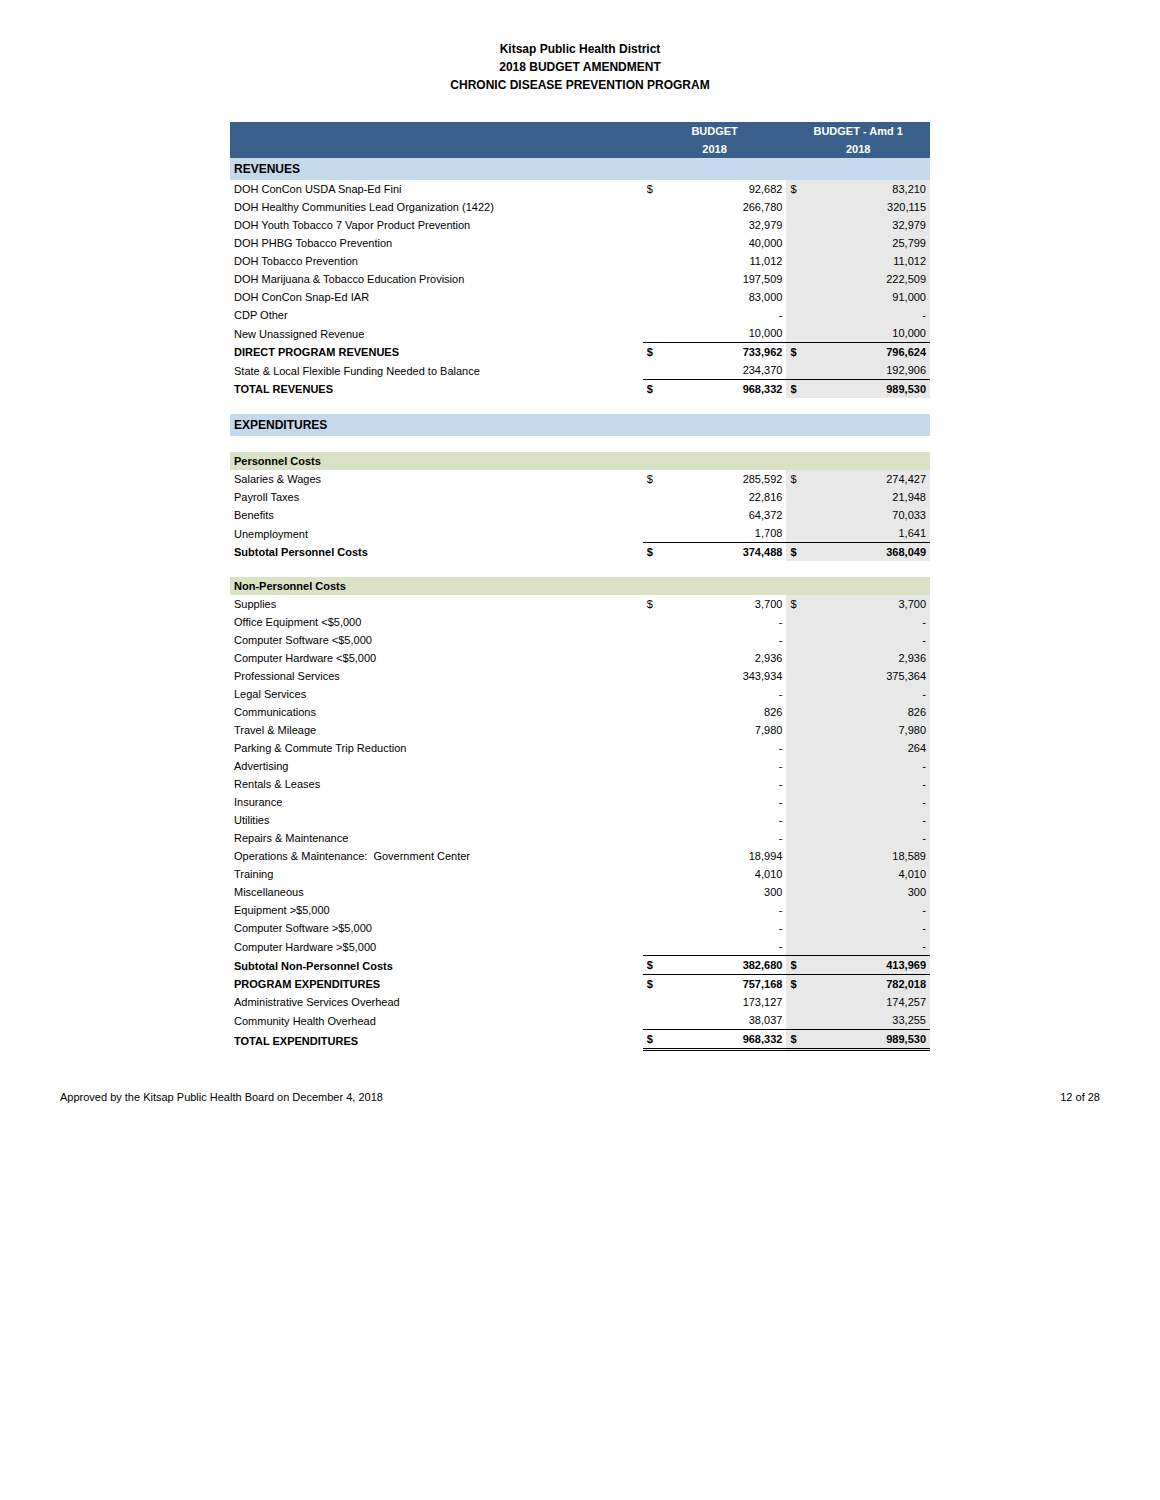Kitsap Public Health District
2018 BUDGET AMENDMENT
CHRONIC DISEASE PREVENTION PROGRAM
| | BUDGET | BUDGET - Amd 1 |
| | 2018 | 2018 |
| REVENUES |
| DOH ConCon USDA Snap-Ed Fini | $ | 92,682 | $ | 83,210 |
| DOH Healthy Communities Lead Organization (1422) | | 266,780 | | 320,115 |
| DOH Youth Tobacco 7 Vapor Product Prevention | | 32,979 | | 32,979 |
| DOH PHBG Tobacco Prevention | | 40,000 | | 25,799 |
| DOH Tobacco Prevention | | 11,012 | | 11,012 |
| DOH Marijuana & Tobacco Education Provision | | 197,509 | | 222,509 |
| DOH ConCon Snap-Ed IAR | | 83,000 | | 91,000 |
| CDP Other | | - | | - |
| New Unassigned Revenue | | 10,000 | | 10,000 |
| DIRECT PROGRAM REVENUES | $ | 733,962 | $ | 796,624 |
| State & Local Flexible Funding Needed to Balance | | 234,370 | | 192,906 |
| TOTAL REVENUES | $ | 968,332 | $ | 989,530 |
| EXPENDITURES |
| Personnel Costs |
| Salaries & Wages | $ | 285,592 | $ | 274,427 |
| Payroll Taxes | | 22,816 | | 21,948 |
| Benefits | | 64,372 | | 70,033 |
| Unemployment | | 1,708 | | 1,641 |
| Subtotal Personnel Costs | $ | 374,488 | $ | 368,049 |
| Non-Personnel Costs |
| Supplies | $ | 3,700 | $ | 3,700 |
| Office Equipment <$5,000 | | - | | - |
| Computer Software <$5,000 | | - | | - |
| Computer Hardware <$5,000 | | 2,936 | | 2,936 |
| Professional Services | | 343,934 | | 375,364 |
| Legal Services | | - | | - |
| Communications | | 826 | | 826 |
| Travel & Mileage | | 7,980 | | 7,980 |
| Parking & Commute Trip Reduction | | - | | 264 |
| Advertising | | - | | - |
| Rentals & Leases | | - | | - |
| Insurance | | - | | - |
| Utilities | | - | | - |
| Repairs & Maintenance | | - | | - |
| Operations & Maintenance: Government Center | | 18,994 | | 18,589 |
| Training | | 4,010 | | 4,010 |
| Miscellaneous | | 300 | | 300 |
| Equipment >$5,000 | | - | | - |
| Computer Software >$5,000 | | - | | - |
| Computer Hardware >$5,000 | | - | | - |
| Subtotal Non-Personnel Costs | $ | 382,680 | $ | 413,969 |
| PROGRAM EXPENDITURES | $ | 757,168 | $ | 782,018 |
| Administrative Services Overhead | | 173,127 | | 174,257 |
| Community Health Overhead | | 38,037 | | 33,255 |
| TOTAL EXPENDITURES | $ | 968,332 | $ | 989,530 |
Approved by the Kitsap Public Health Board on December 4, 2018
12 of 28